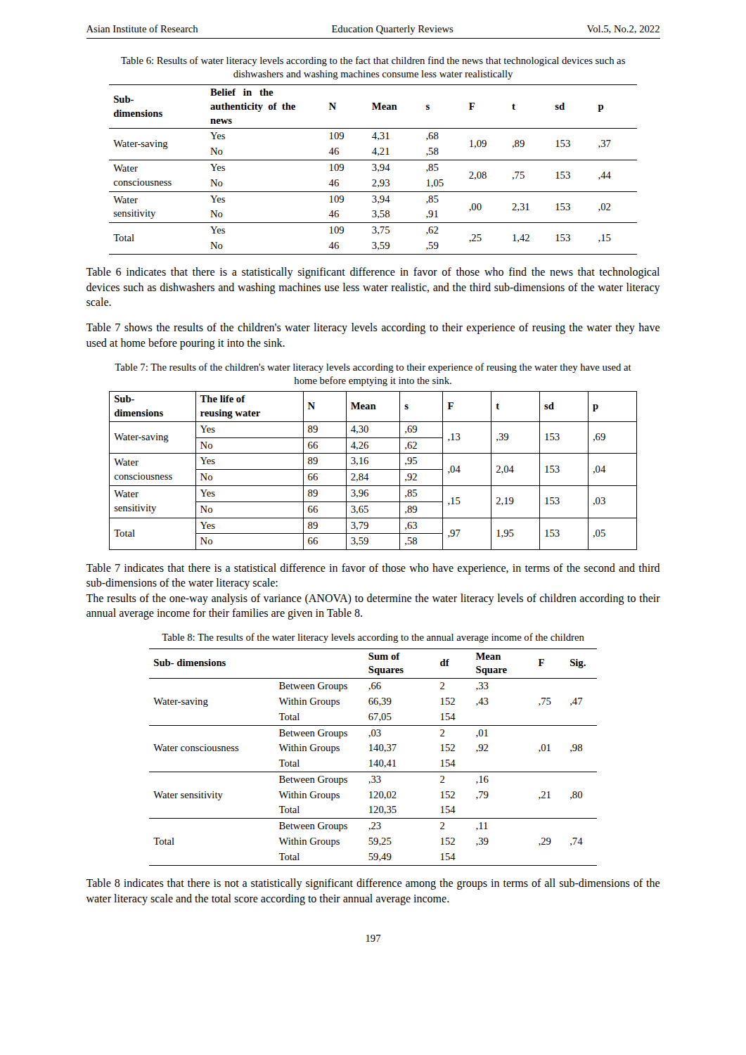Asian Institute of Research Education Quarterly Reviews Vol.5, No.2, 2022
Table 6: Results of water literacy levels according to the fact that children find the news that technological devices such as dishwashers and washing machines consume less water realistically
| Sub- dimensions | Belief in the authenticity of the news | N | Mean | s | F | t | sd | p |
| --- | --- | --- | --- | --- | --- | --- | --- | --- |
| Water-saving | Yes | 109 | 4,31 | ,68 | 1,09 | ,89 | 153 | ,37 |
| No | 46 | 4,21 | ,58 |
| Water consciousness | Yes | 109 | 3,94 | ,85 | 2,08 | ,75 | 153 | ,44 |
| No | 46 | 2,93 | 1,05 |
| Water sensitivity | Yes | 109 | 3,94 | ,85 | ,00 | 2,31 | 153 | ,02 |
| No | 46 | 3,58 | ,91 |
| Total | Yes | 109 | 3,75 | ,62 | ,25 | 1,42 | 153 | ,15 |
| No | 46 | 3,59 | ,59 |
Table 6 indicates that there is a statistically significant difference in favor of those who find the news that technological devices such as dishwashers and washing machines use less water realistic, and the third sub-dimensions of the water literacy scale.
Table 7 shows the results of the children's water literacy levels according to their experience of reusing the water they have used at home before pouring it into the sink.
Table 7: The results of the children's water literacy levels according to their experience of reusing the water they have used at home before emptying it into the sink.
| Sub- dimensions | The life of reusing water | N | Mean | s | F | t | sd | p |
| --- | --- | --- | --- | --- | --- | --- | --- | --- |
| Water-saving | Yes | 89 | 4,30 | ,69 | ,13 | ,39 | 153 | ,69 |
| No | 66 | 4,26 | ,62 |
| Water consciousness | Yes | 89 | 3,16 | ,95 | ,04 | 2,04 | 153 | ,04 |
| No | 66 | 2,84 | ,92 |
| Water sensitivity | Yes | 89 | 3,96 | ,85 | ,15 | 2,19 | 153 | ,03 |
| No | 66 | 3,65 | ,89 |
| Total | Yes | 89 | 3,79 | ,63 | ,97 | 1,95 | 153 | ,05 |
| No | 66 | 3,59 | ,58 |
Table 7 indicates that there is a statistical difference in favor of those who have experience, in terms of the second and third sub-dimensions of the water literacy scale:
The results of the one-way analysis of variance (ANOVA) to determine the water literacy levels of children according to their annual average income for their families are given in Table 8.
Table 8: The results of the water literacy levels according to the annual average income of the children
| Sub- dimensions | | Sum of Squares | df | Mean Square | F | Sig. |
| --- | --- | --- | --- | --- | --- | --- |
| Water-saving | Between Groups | ,66 | 2 | ,33 | ,75 | ,47 |
| Within Groups | 66,39 | 152 | ,43 |
| Total | 67,05 | 154 | |
| Water consciousness | Between Groups | ,03 | 2 | ,01 | ,01 | ,98 |
| Within Groups | 140,37 | 152 | ,92 |
| Total | 140,41 | 154 | |
| Water sensitivity | Between Groups | ,33 | 2 | ,16 | ,21 | ,80 |
| Within Groups | 120,02 | 152 | ,79 |
| Total | 120,35 | 154 | |
| Total | Between Groups | ,23 | 2 | ,11 | ,29 | ,74 |
| Within Groups | 59,25 | 152 | ,39 |
| Total | 59,49 | 154 | |
Table 8 indicates that there is not a statistically significant difference among the groups in terms of all sub-dimensions of the water literacy scale and the total score according to their annual average income.
197